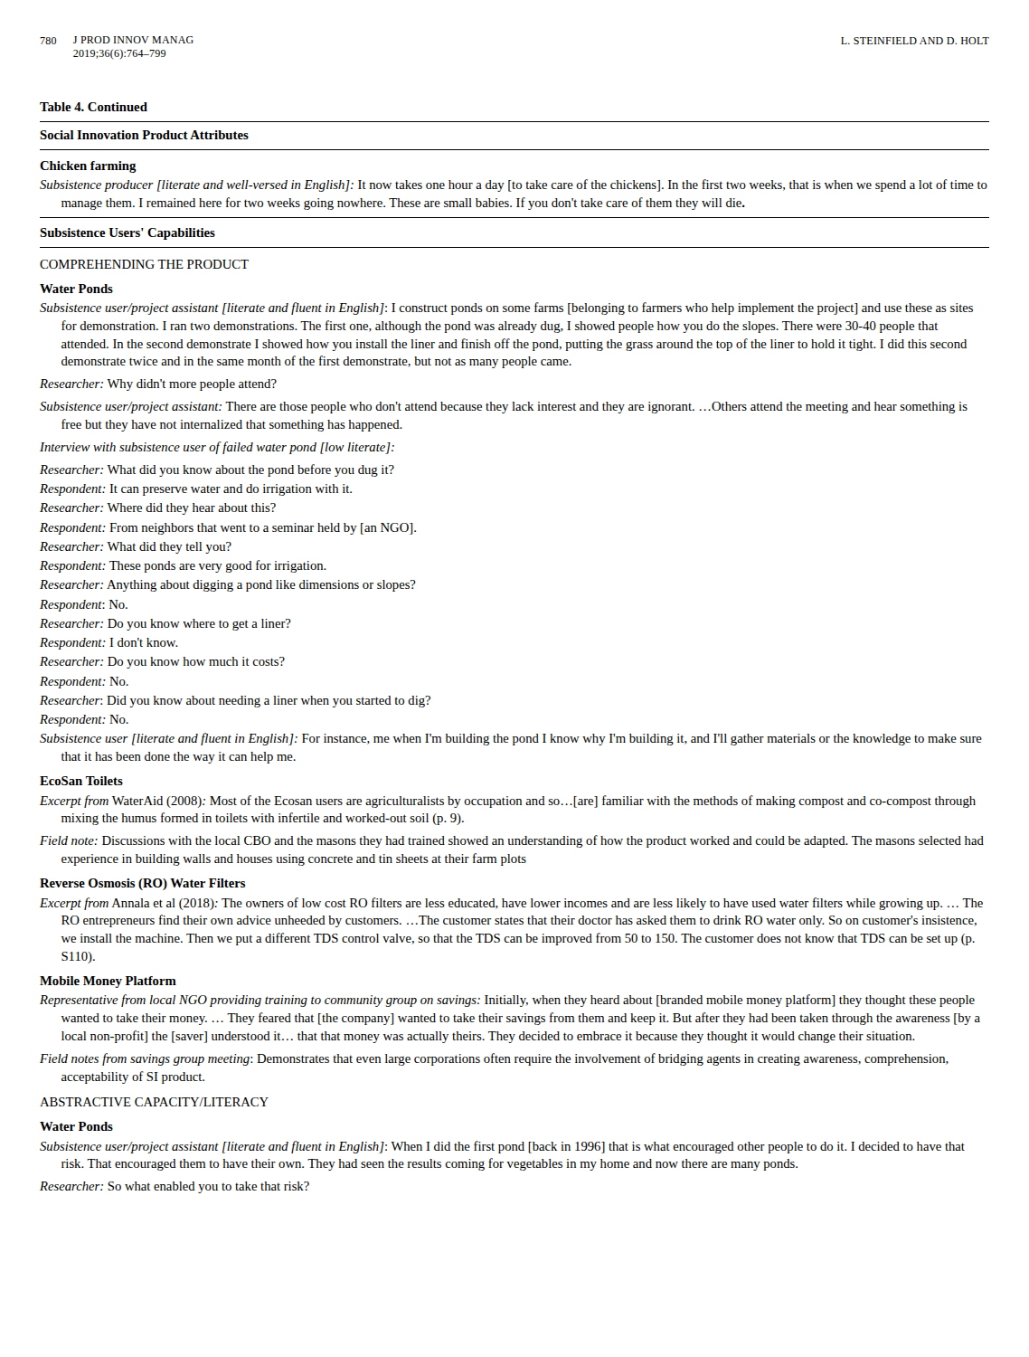780
J PROD INNOV MANAG
2019;36(6):764–799
L. STEINFIELD AND D. HOLT
Table 4. Continued
Social Innovation Product Attributes
Chicken farming
Subsistence producer [literate and well-versed in English]: It now takes one hour a day [to take care of the chickens]. In the first two weeks, that is when we spend a lot of time to manage them. I remained here for two weeks going nowhere. These are small babies. If you don't take care of them they will die.
Subsistence Users' Capabilities
COMPREHENDING THE PRODUCT
Water Ponds
Subsistence user/project assistant [literate and fluent in English]: I construct ponds on some farms [belonging to farmers who help implement the project] and use these as sites for demonstration. I ran two demonstrations. The first one, although the pond was already dug, I showed people how you do the slopes. There were 30-40 people that attended. In the second demonstrate I showed how you install the liner and finish off the pond, putting the grass around the top of the liner to hold it tight. I did this second demonstrate twice and in the same month of the first demonstrate, but not as many people came.
Researcher: Why didn't more people attend?
Subsistence user/project assistant: There are those people who don't attend because they lack interest and they are ignorant. …Others attend the meeting and hear something is free but they have not internalized that something has happened.
Interview with subsistence user of failed water pond [low literate]:
Researcher: What did you know about the pond before you dug it?
Respondent: It can preserve water and do irrigation with it.
Researcher: Where did they hear about this?
Respondent: From neighbors that went to a seminar held by [an NGO].
Researcher: What did they tell you?
Respondent: These ponds are very good for irrigation.
Researcher: Anything about digging a pond like dimensions or slopes?
Respondent: No.
Researcher: Do you know where to get a liner?
Respondent: I don't know.
Researcher: Do you know how much it costs?
Respondent: No.
Researcher: Did you know about needing a liner when you started to dig?
Respondent: No.
Subsistence user [literate and fluent in English]: For instance, me when I'm building the pond I know why I'm building it, and I'll gather materials or the knowledge to make sure that it has been done the way it can help me.
EcoSan Toilets
Excerpt from WaterAid (2008): Most of the Ecosan users are agriculturalists by occupation and so…[are] familiar with the methods of making compost and co-compost through mixing the humus formed in toilets with infertile and worked-out soil (p. 9).
Field note: Discussions with the local CBO and the masons they had trained showed an understanding of how the product worked and could be adapted. The masons selected had experience in building walls and houses using concrete and tin sheets at their farm plots
Reverse Osmosis (RO) Water Filters
Excerpt from Annala et al (2018): The owners of low cost RO filters are less educated, have lower incomes and are less likely to have used water filters while growing up. … The RO entrepreneurs find their own advice unheeded by customers. …The customer states that their doctor has asked them to drink RO water only. So on customer's insistence, we install the machine. Then we put a different TDS control valve, so that the TDS can be improved from 50 to 150. The customer does not know that TDS can be set up (p. S110).
Mobile Money Platform
Representative from local NGO providing training to community group on savings: Initially, when they heard about [branded mobile money platform] they thought these people wanted to take their money. … They feared that [the company] wanted to take their savings from them and keep it. But after they had been taken through the awareness [by a local non-profit] the [saver] understood it… that that money was actually theirs. They decided to embrace it because they thought it would change their situation.
Field notes from savings group meeting: Demonstrates that even large corporations often require the involvement of bridging agents in creating awareness, comprehension, acceptability of SI product.
ABSTRACTIVE CAPACITY/LITERACY
Water Ponds
Subsistence user/project assistant [literate and fluent in English]: When I did the first pond [back in 1996] that is what encouraged other people to do it. I decided to have that risk. That encouraged them to have their own. They had seen the results coming for vegetables in my home and now there are many ponds.
Researcher: So what enabled you to take that risk?